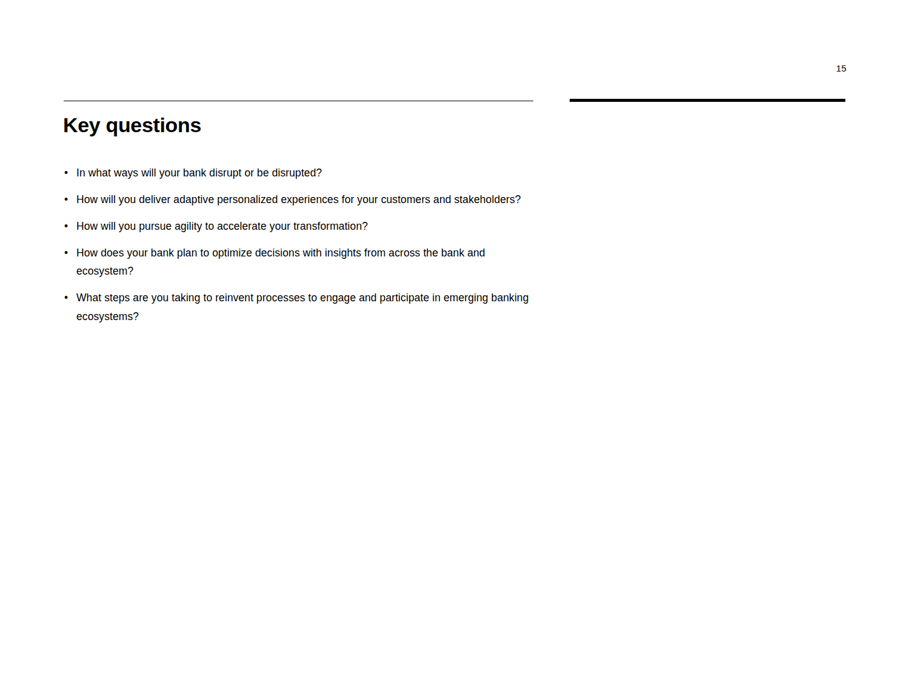15
Key questions
In what ways will your bank disrupt or be disrupted?
How will you deliver adaptive personalized experiences for your customers and stakeholders?
How will you pursue agility to accelerate your transformation?
How does your bank plan to optimize decisions with insights from across the bank and ecosystem?
What steps are you taking to reinvent processes to engage and participate in emerging banking ecosystems?